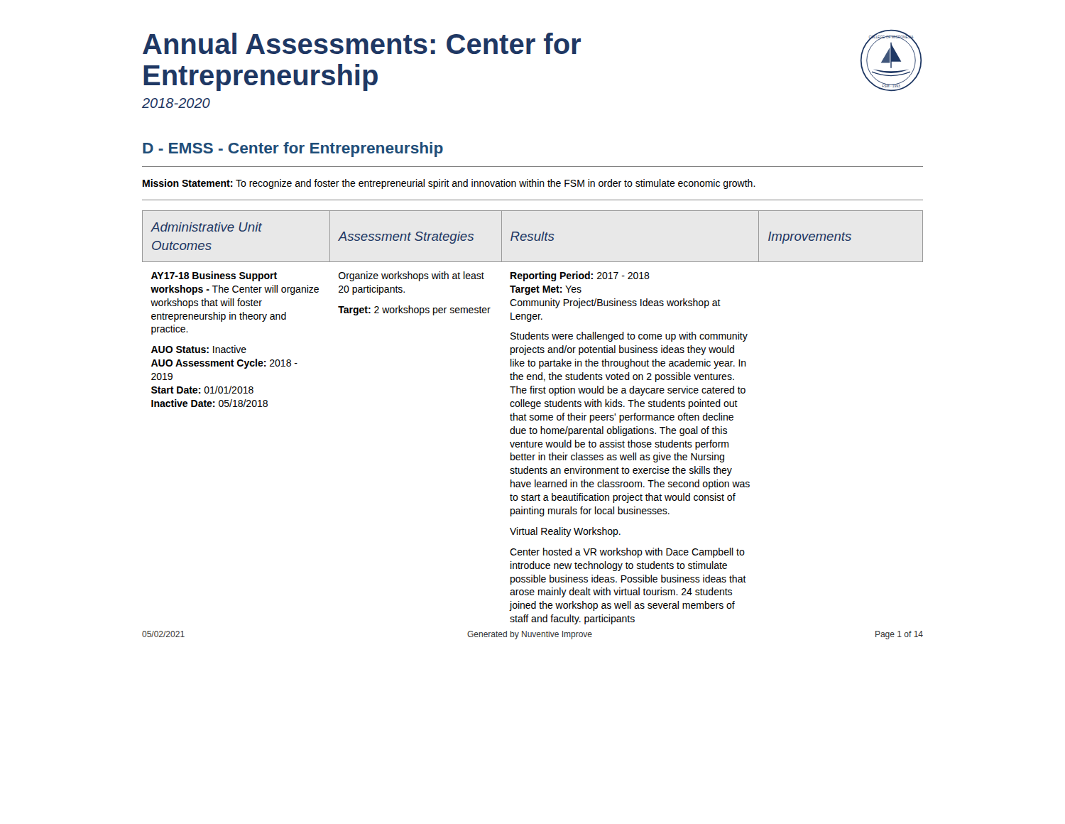Annual Assessments: Center for Entrepreneurship
2018-2020
COLLEGE OF MICRONESIA FSM · 1993
D - EMSS - Center for Entrepreneurship
Mission Statement: To recognize and foster the entrepreneurial spirit and innovation within the FSM in order to stimulate economic growth.
| Administrative Unit Outcomes | Assessment Strategies | Results | Improvements |
| --- | --- | --- | --- |
| AY17-18 Business Support workshops - The Center will organize workshops that will foster entrepreneurship in theory and practice. AUO Status: Inactive AUO Assessment Cycle: 2018 - 2019 Start Date: 01/01/2018 Inactive Date: 05/18/2018 | Organize workshops with at least 20 participants. Target: 2 workshops per semester | Reporting Period: 2017 - 2018 Target Met: Yes Community Project/Business Ideas workshop at Lenger. Students were challenged to come up with community projects and/or potential business ideas they would like to partake in the throughout the academic year. In the end, the students voted on 2 possible ventures. The first option would be a daycare service catered to college students with kids. The students pointed out that some of their peers' performance often decline due to home/parental obligations. The goal of this venture would be to assist those students perform better in their classes as well as give the Nursing students an environment to exercise the skills they have learned in the classroom. The second option was to start a beautification project that would consist of painting murals for local businesses. Virtual Reality Workshop. Center hosted a VR workshop with Dace Campbell to introduce new technology to students to stimulate possible business ideas. Possible business ideas that arose mainly dealt with virtual tourism. 24 students joined the workshop as well as several members of staff and faculty. participants | |
05/02/2021
Generated by Nuventive Improve
Page 1 of 14